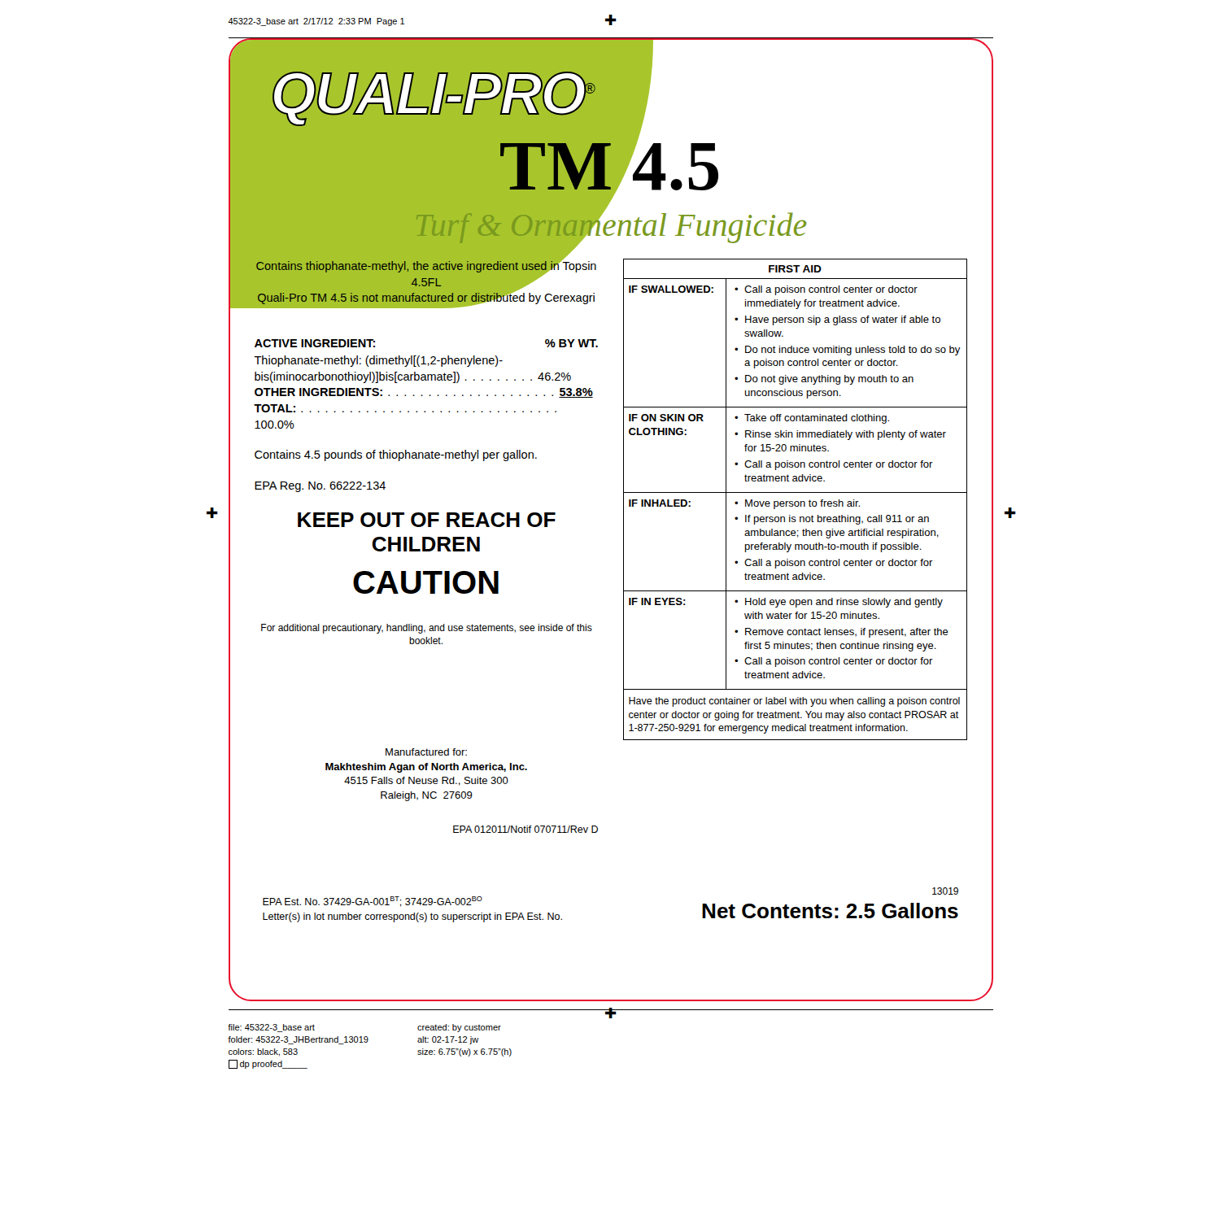45322-3_base art 2/17/12 2:33 PM Page 1 ✚
✚ ✚
QUALI-PRO®
TM 4.5
Turf & Ornamental Fungicide
Contains thiophanate-methyl, the active ingredient used in Topsin 4.5FL
Quali-Pro TM 4.5 is not manufactured or distributed by Cerexagri
ACTIVE INGREDIENT: % BY WT.
Thiophanate-methyl: (dimethyl[(1,2-phenylene)-
bis(iminocarbonothioyl)]bis[carbamate]) . . . . . . . . . 46.2%
OTHER INGREDIENTS: . . . . . . . . . . . . . . . . . . . . . 53.8%
TOTAL: . . . . . . . . . . . . . . . . . . . . . . . . . . . . . . . . 100.0%
Contains 4.5 pounds of thiophanate-methyl per gallon.
EPA Reg. No. 66222-134
KEEP OUT OF REACH OF
CHILDREN
CAUTION
For additional precautionary, handling, and use statements, see inside of this booklet.
Manufactured for:
Makhteshim Agan of North America, Inc.
4515 Falls of Neuse Rd., Suite 300
Raleigh, NC 27609
EPA 012011/Notif 070711/Rev D
| FIRST AID |
| --- |
| IF SWALLOWED: | Call a poison control center or doctor immediately for treatment advice. Have person sip a glass of water if able to swallow. Do not induce vomiting unless told to do so by a poison control center or doctor. Do not give anything by mouth to an unconscious person. |
| IF ON SKIN OR CLOTHING: | Take off contaminated clothing. Rinse skin immediately with plenty of water for 15-20 minutes. Call a poison control center or doctor for treatment advice. |
| IF INHALED: | Move person to fresh air. If person is not breathing, call 911 or an ambulance; then give artificial respiration, preferably mouth-to-mouth if possible. Call a poison control center or doctor for treatment advice. |
| IF IN EYES: | Hold eye open and rinse slowly and gently with water for 15-20 minutes. Remove contact lenses, if present, after the first 5 minutes; then continue rinsing eye. Call a poison control center or doctor for treatment advice. |
Have the product container or label with you when calling a poison control center or doctor or going for treatment. You may also contact PROSAR at 1-877-250-9291 for emergency medical treatment information.
EPA Est. No. 37429-GA-001BT; 37429-GA-002BO
Letter(s) in lot number correspond(s) to superscript in EPA Est. No.
13019
Net Contents: 2.5 Gallons
✚
file: 45322-3_base art
folder: 45322-3_JHBertrand_13019
colors: black, 583
dp proofed_____
created: by customer
alt: 02-17-12 jw
size: 6.75”(w) x 6.75”(h)